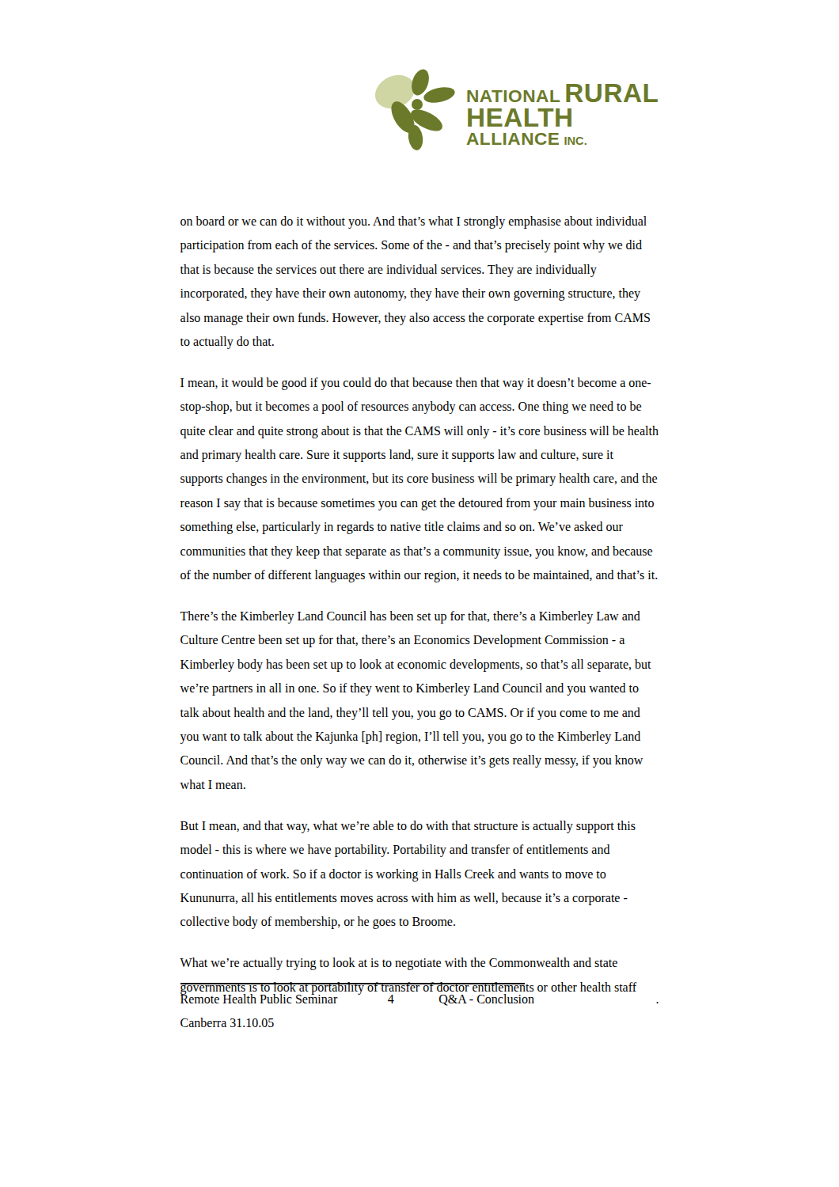| | NATIONAL RURAL HEALTH ALLIANCE INC. |
on board or we can do it without you. And that’s what I strongly emphasise about individual participation from each of the services. Some of the - and that’s precisely point why we did that is because the services out there are individual services. They are individually incorporated, they have their own autonomy, they have their own governing structure, they also manage their own funds. However, they also access the corporate expertise from CAMS to actually do that.
I mean, it would be good if you could do that because then that way it doesn’t become a one-stop-shop, but it becomes a pool of resources anybody can access. One thing we need to be quite clear and quite strong about is that the CAMS will only - it’s core business will be health and primary health care. Sure it supports land, sure it supports law and culture, sure it supports changes in the environment, but its core business will be primary health care, and the reason I say that is because sometimes you can get the detoured from your main business into something else, particularly in regards to native title claims and so on. We’ve asked our communities that they keep that separate as that’s a community issue, you know, and because of the number of different languages within our region, it needs to be maintained, and that’s it.
There’s the Kimberley Land Council has been set up for that, there’s a Kimberley Law and Culture Centre been set up for that, there’s an Economics Development Commission - a Kimberley body has been set up to look at economic developments, so that’s all separate, but we’re partners in all in one. So if they went to Kimberley Land Council and you wanted to talk about health and the land, they’ll tell you, you go to CAMS. Or if you come to me and you want to talk about the Kajunka [ph] region, I’ll tell you, you go to the Kimberley Land Council. And that’s the only way we can do it, otherwise it’s gets really messy, if you know what I mean.
But I mean, and that way, what we’re able to do with that structure is actually support this model - this is where we have portability. Portability and transfer of entitlements and continuation of work. So if a doctor is working in Halls Creek and wants to move to Kununurra, all his entitlements moves across with him as well, because it’s a corporate - collective body of membership, or he goes to Broome.
What we’re actually trying to look at is to negotiate with the Commonwealth and state governments is to look at portability of transfer of doctor entitlements or other health staff
| Remote Health Public Seminar | 4 | Q&A - Conclusion . |
| Canberra 31.10.05 | | |